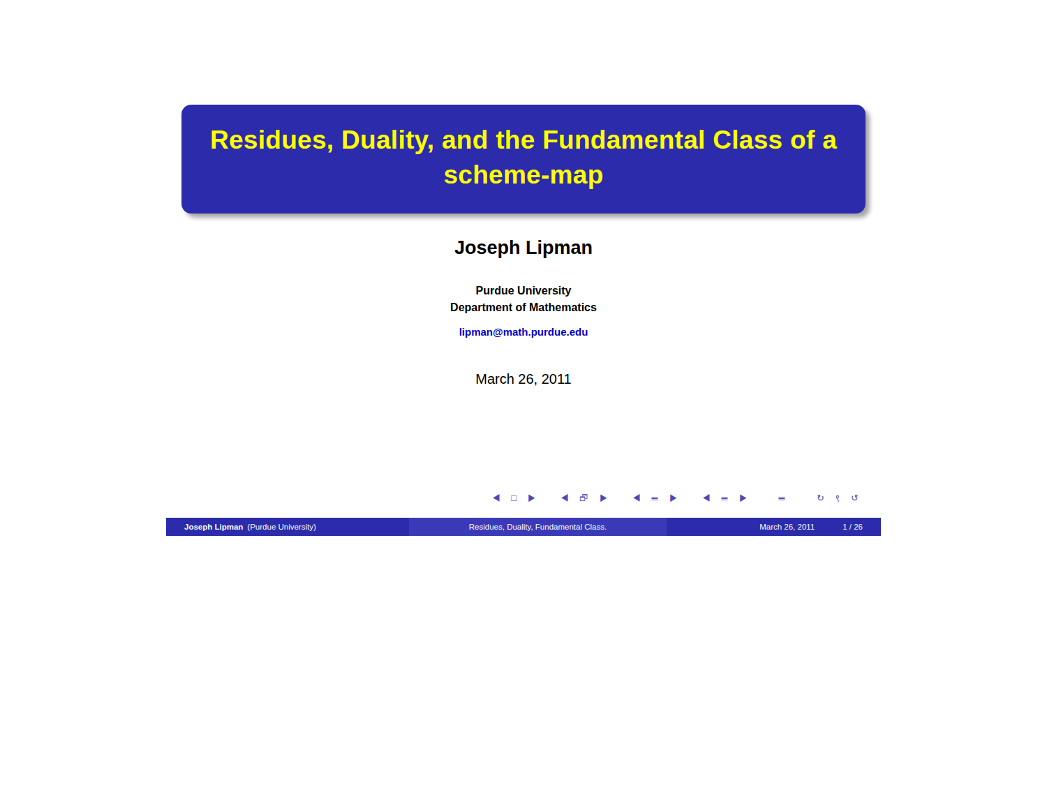Residues, Duality, and the Fundamental Class of a scheme-map
Joseph Lipman
Purdue University
Department of Mathematics
lipman@math.purdue.edu
March 26, 2011
◀ □ ▶ ◀ 🗗 ▶ ◀ ☰ ▶ ◀ ☰ ▶ ☰ ↻ ९ ↺
Joseph Lipman(Purdue University)
Residues, Duality, Fundamental Class.
March 26, 20111 / 26